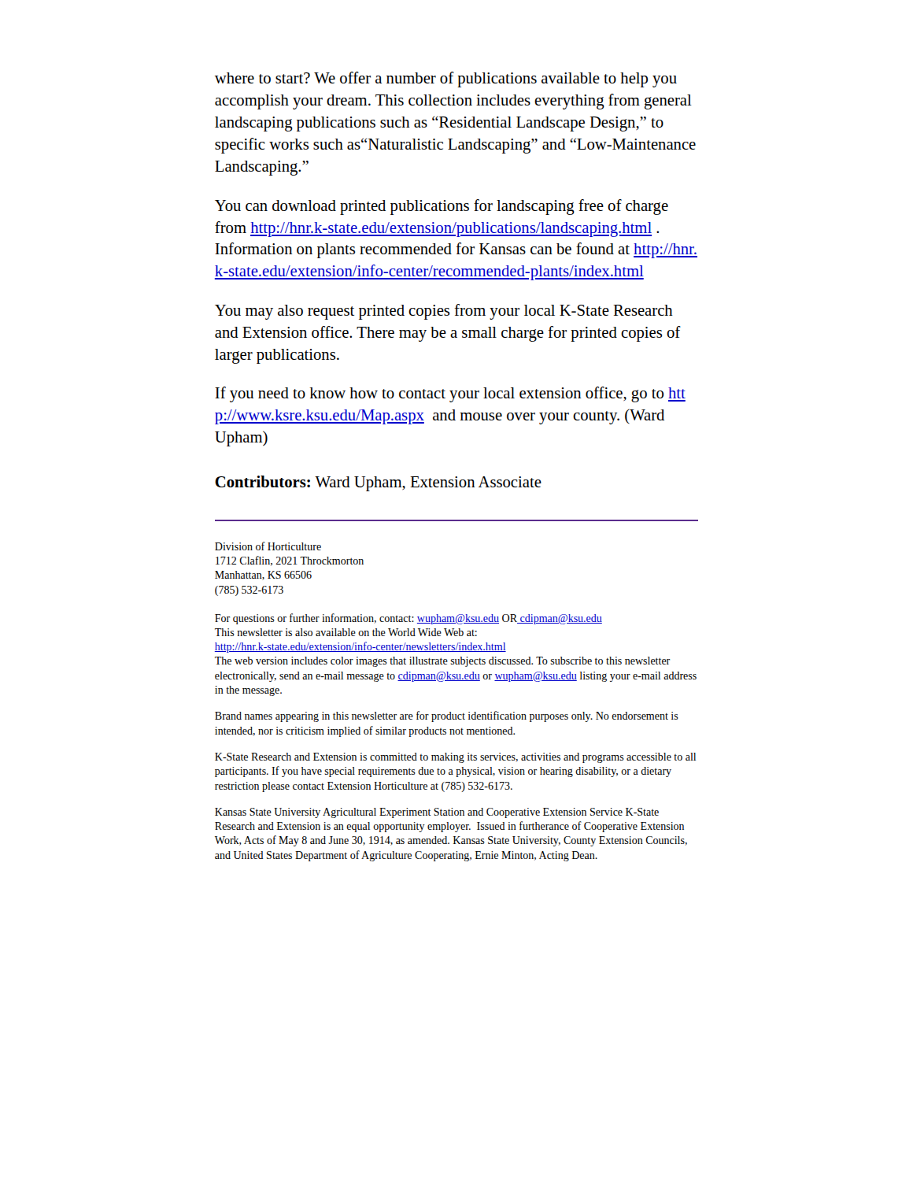where to start? We offer a number of publications available to help you accomplish your dream. This collection includes everything from general landscaping publications such as “Residential Landscape Design,” to specific works such as“Naturalistic Landscaping” and “Low-Maintenance Landscaping.”
You can download printed publications for landscaping free of charge from http://hnr.k-state.edu/extension/publications/landscaping.html . Information on plants recommended for Kansas can be found at http://hnr.k-state.edu/extension/info-center/recommended-plants/index.html
You may also request printed copies from your local K-State Research and Extension office. There may be a small charge for printed copies of larger publications.
If you need to know how to contact your local extension office, go to http://www.ksre.ksu.edu/Map.aspx and mouse over your county. (Ward Upham)
Contributors: Ward Upham, Extension Associate
Division of Horticulture
1712 Claflin, 2021 Throckmorton
Manhattan, KS 66506
(785) 532-6173
For questions or further information, contact: wupham@ksu.edu OR cdipman@ksu.edu
This newsletter is also available on the World Wide Web at:
http://hnr.k-state.edu/extension/info-center/newsletters/index.html
The web version includes color images that illustrate subjects discussed. To subscribe to this newsletter electronically, send an e-mail message to cdipman@ksu.edu or wupham@ksu.edu listing your e-mail address in the message.
Brand names appearing in this newsletter are for product identification purposes only. No endorsement is intended, nor is criticism implied of similar products not mentioned.
K-State Research and Extension is committed to making its services, activities and programs accessible to all participants. If you have special requirements due to a physical, vision or hearing disability, or a dietary restriction please contact Extension Horticulture at (785) 532-6173.
Kansas State University Agricultural Experiment Station and Cooperative Extension Service K-State Research and Extension is an equal opportunity employer. Issued in furtherance of Cooperative Extension Work, Acts of May 8 and June 30, 1914, as amended. Kansas State University, County Extension Councils, and United States Department of Agriculture Cooperating, Ernie Minton, Acting Dean.